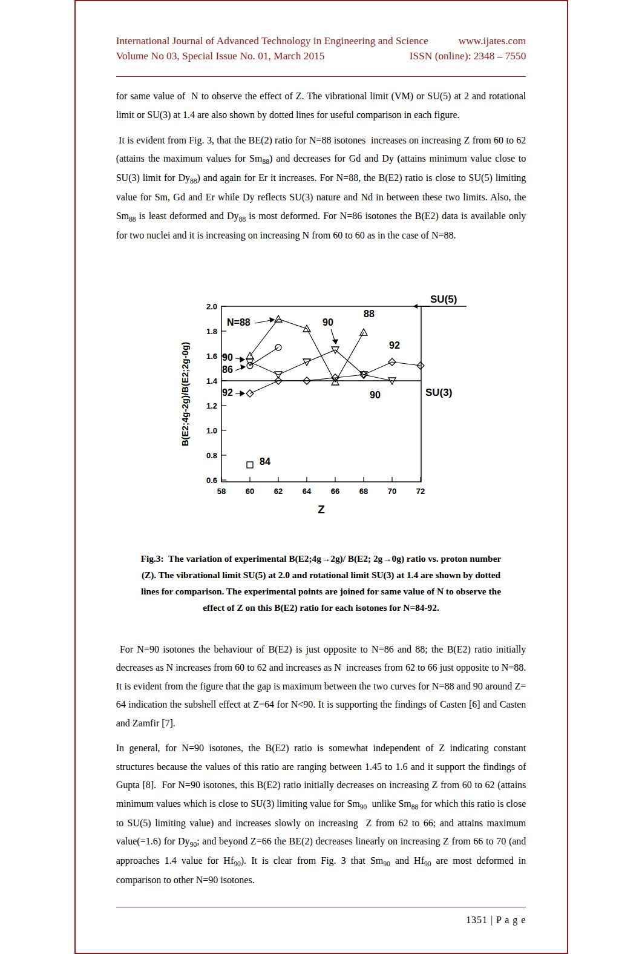International Journal of Advanced Technology in Engineering and Science www.ijates.com
Volume No 03, Special Issue No. 01, March 2015 ISSN (online): 2348 – 7550
for same value of N to observe the effect of Z. The vibrational limit (VM) or SU(5) at 2 and rotational limit or SU(3) at 1.4 are also shown by dotted lines for useful comparison in each figure.
It is evident from Fig. 3, that the BE(2) ratio for N=88 isotones increases on increasing Z from 60 to 62 (attains the maximum values for Sm88) and decreases for Gd and Dy (attains minimum value close to SU(3) limit for Dy88) and again for Er it increases. For N=88, the B(E2) ratio is close to SU(5) limiting value for Sm, Gd and Er while Dy reflects SU(3) nature and Nd in between these two limits. Also, the Sm88 is least deformed and Dy88 is most deformed. For N=86 isotones the B(E2) data is available only for two nuclei and it is increasing on increasing N from 60 to 60 as in the case of N=88.
2.0 1.8 1.6 1.4 1.2 1.0 0.8 0.6 58 60 62 64 66 68 70 72 Z B(E2;4g-2g)/B(E2;2g-0g) SU(5) SU(3) N=88 90 86 92 90 88 92 90 84
Fig.3: The variation of experimental B(E2;4g→2g)/ B(E2; 2g→0g) ratio vs. proton number (Z). The vibrational limit SU(5) at 2.0 and rotational limit SU(3) at 1.4 are shown by dotted lines for comparison. The experimental points are joined for same value of N to observe the effect of Z on this B(E2) ratio for each isotones for N=84-92.
For N=90 isotones the behaviour of B(E2) is just opposite to N=86 and 88; the B(E2) ratio initially decreases as N increases from 60 to 62 and increases as N increases from 62 to 66 just opposite to N=88. It is evident from the figure that the gap is maximum between the two curves for N=88 and 90 around Z= 64 indication the subshell effect at Z=64 for N<90. It is supporting the findings of Casten [6] and Casten and Zamfir [7].
In general, for N=90 isotones, the B(E2) ratio is somewhat independent of Z indicating constant structures because the values of this ratio are ranging between 1.45 to 1.6 and it support the findings of Gupta [8]. For N=90 isotones, this B(E2) ratio initially decreases on increasing Z from 60 to 62 (attains minimum values which is close to SU(3) limiting value for Sm90 unlike Sm88 for which this ratio is close to SU(5) limiting value) and increases slowly on increasing Z from 62 to 66; and attains maximum value(=1.6) for Dy90; and beyond Z=66 the BE(2) decreases linearly on increasing Z from 66 to 70 (and approaches 1.4 value for Hf90). It is clear from Fig. 3 that Sm90 and Hf90 are most deformed in comparison to other N=90 isotones.
1351 | P a g e